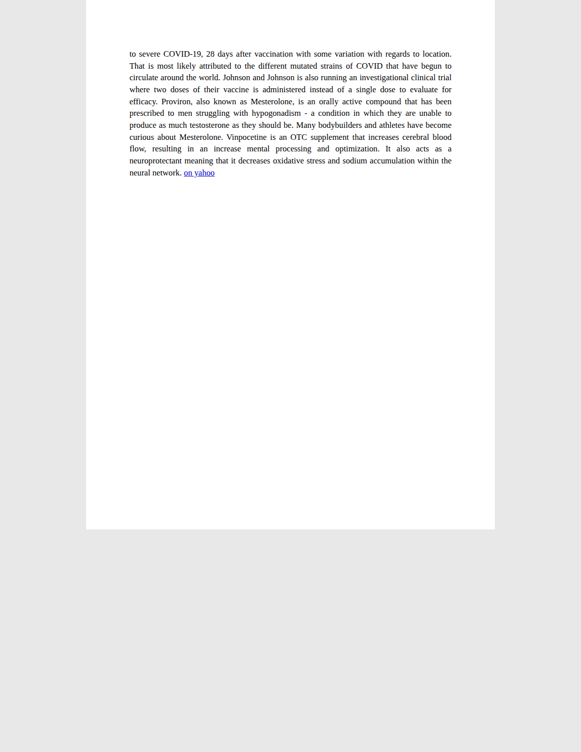to severe COVID-19, 28 days after vaccination with some variation with regards to location. That is most likely attributed to the different mutated strains of COVID that have begun to circulate around the world. Johnson and Johnson is also running an investigational clinical trial where two doses of their vaccine is administered instead of a single dose to evaluate for efficacy. Proviron, also known as Mesterolone, is an orally active compound that has been prescribed to men struggling with hypogonadism - a condition in which they are unable to produce as much testosterone as they should be. Many bodybuilders and athletes have become curious about Mesterolone. Vinpocetine is an OTC supplement that increases cerebral blood flow, resulting in an increase mental processing and optimization. It also acts as a neuroprotectant meaning that it decreases oxidative stress and sodium accumulation within the neural network. on yahoo